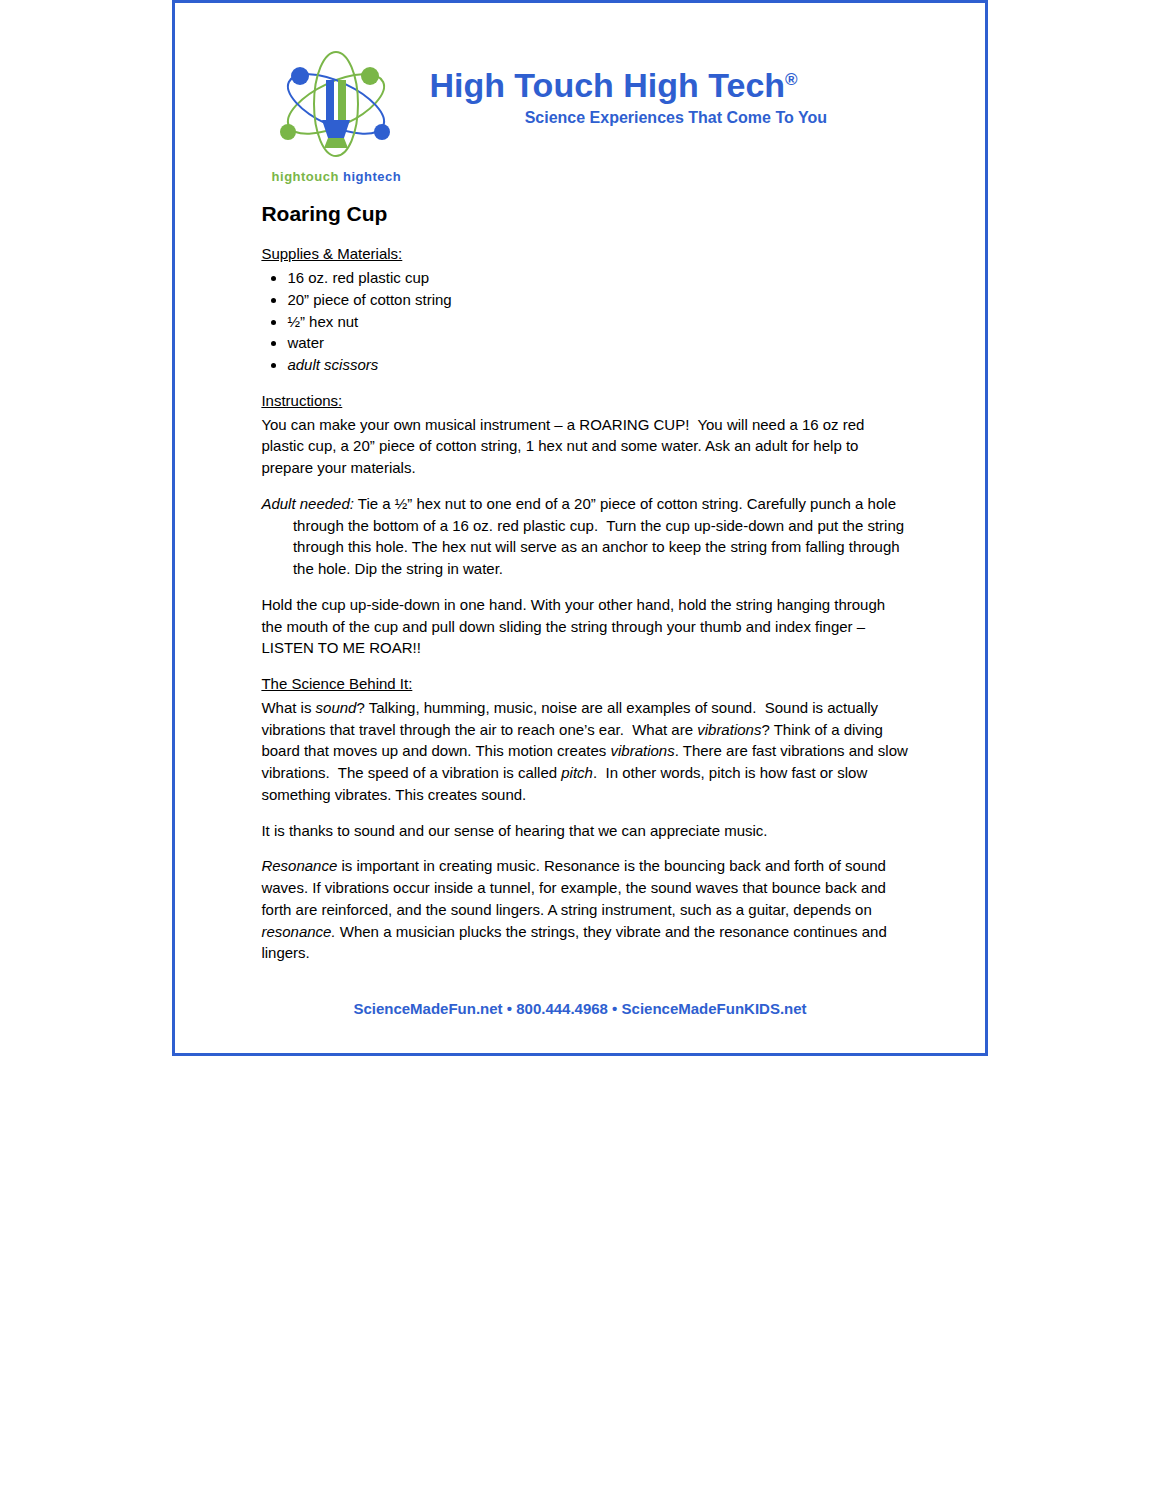hightouch hightech
High Touch High Tech®
Science Experiences That Come To You
Roaring Cup
Supplies & Materials:
16 oz. red plastic cup
20” piece of cotton string
½” hex nut
water
adult scissors
Instructions:
You can make your own musical instrument – a ROARING CUP! You will need a 16 oz red plastic cup, a 20” piece of cotton string, 1 hex nut and some water. Ask an adult for help to prepare your materials.
Adult needed: Tie a ½” hex nut to one end of a 20” piece of cotton string. Carefully punch a hole through the bottom of a 16 oz. red plastic cup. Turn the cup up-side-down and put the string through this hole. The hex nut will serve as an anchor to keep the string from falling through the hole. Dip the string in water.
Hold the cup up-side-down in one hand. With your other hand, hold the string hanging through the mouth of the cup and pull down sliding the string through your thumb and index finger – LISTEN TO ME ROAR!!
The Science Behind It:
What is sound? Talking, humming, music, noise are all examples of sound. Sound is actually vibrations that travel through the air to reach one’s ear. What are vibrations? Think of a diving board that moves up and down. This motion creates vibrations. There are fast vibrations and slow vibrations. The speed of a vibration is called pitch. In other words, pitch is how fast or slow something vibrates. This creates sound.
It is thanks to sound and our sense of hearing that we can appreciate music.
Resonance is important in creating music. Resonance is the bouncing back and forth of sound waves. If vibrations occur inside a tunnel, for example, the sound waves that bounce back and forth are reinforced, and the sound lingers. A string instrument, such as a guitar, depends on resonance. When a musician plucks the strings, they vibrate and the resonance continues and lingers.
ScienceMadeFun.net • 800.444.4968 • ScienceMadeFunKIDS.net